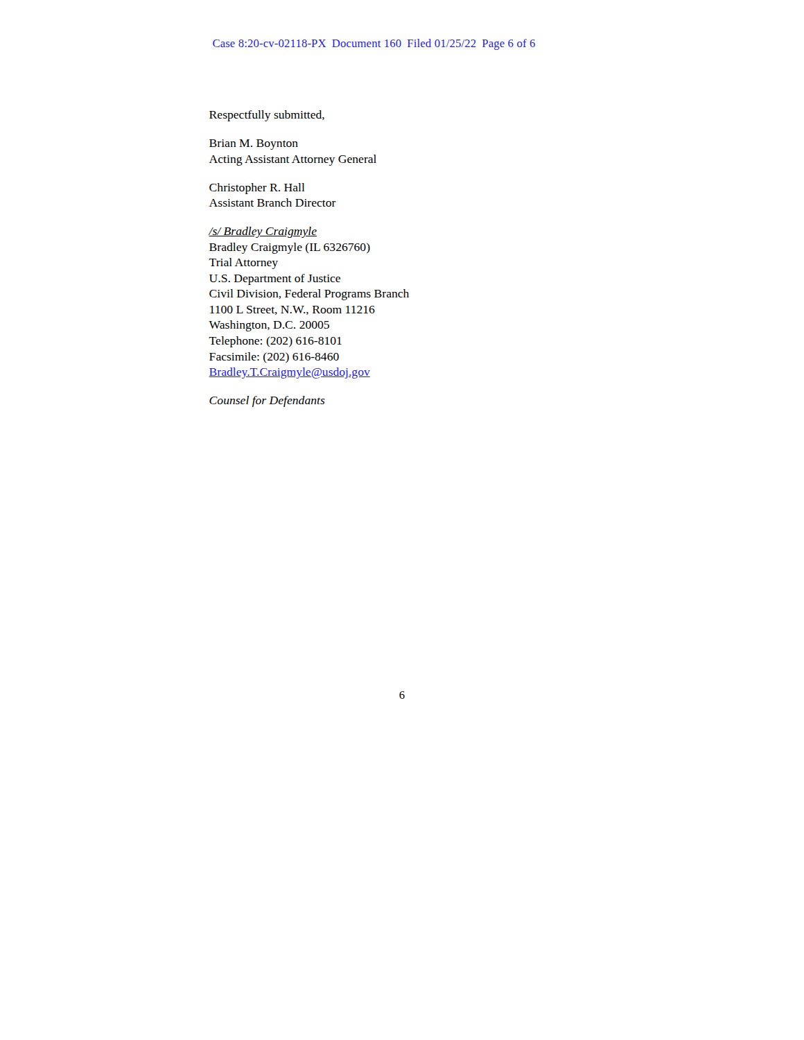Case 8:20-cv-02118-PX Document 160 Filed 01/25/22 Page 6 of 6
Respectfully submitted,
Brian M. Boynton
Acting Assistant Attorney General
Christopher R. Hall
Assistant Branch Director
/s/ Bradley Craigmyle
Bradley Craigmyle (IL 6326760)
Trial Attorney
U.S. Department of Justice
Civil Division, Federal Programs Branch
1100 L Street, N.W., Room 11216
Washington, D.C. 20005
Telephone: (202) 616-8101
Facsimile: (202) 616-8460
Bradley.T.Craigmyle@usdoj.gov
Counsel for Defendants
6